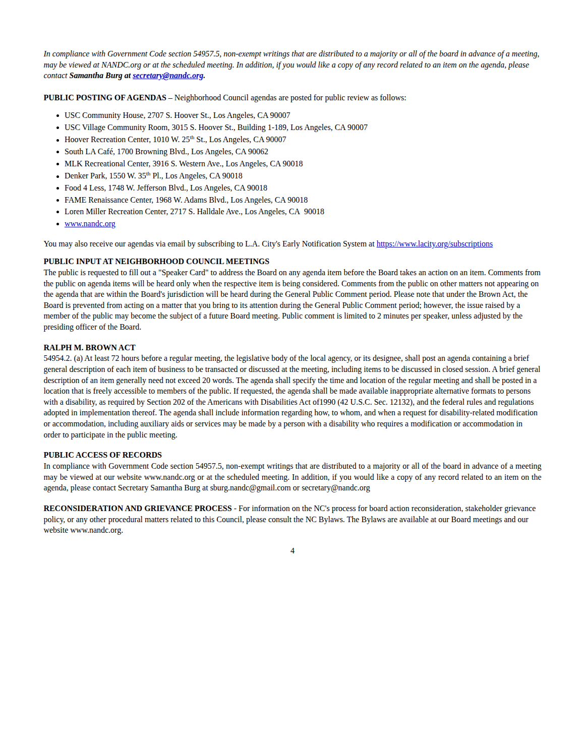In compliance with Government Code section 54957.5, non-exempt writings that are distributed to a majority or all of the board in advance of a meeting, may be viewed at NANDC.org or at the scheduled meeting. In addition, if you would like a copy of any record related to an item on the agenda, please contact Samantha Burg at secretary@nandc.org.
PUBLIC POSTING OF AGENDAS – Neighborhood Council agendas are posted for public review as follows:
USC Community House, 2707 S. Hoover St., Los Angeles, CA 90007
USC Village Community Room, 3015 S. Hoover St., Building 1-189, Los Angeles, CA 90007
Hoover Recreation Center, 1010 W. 25th St., Los Angeles, CA 90007
South LA Café, 1700 Browning Blvd., Los Angeles, CA 90062
MLK Recreational Center, 3916 S. Western Ave., Los Angeles, CA 90018
Denker Park, 1550 W. 35th Pl., Los Angeles, CA 90018
Food 4 Less, 1748 W. Jefferson Blvd., Los Angeles, CA 90018
FAME Renaissance Center, 1968 W. Adams Blvd., Los Angeles, CA 90018
Loren Miller Recreation Center, 2717 S. Halldale Ave., Los Angeles, CA 90018
www.nandc.org
You may also receive our agendas via email by subscribing to L.A. City's Early Notification System at https://www.lacity.org/subscriptions
PUBLIC INPUT AT NEIGHBORHOOD COUNCIL MEETINGS
The public is requested to fill out a "Speaker Card" to address the Board on any agenda item before the Board takes an action on an item. Comments from the public on agenda items will be heard only when the respective item is being considered. Comments from the public on other matters not appearing on the agenda that are within the Board's jurisdiction will be heard during the General Public Comment period. Please note that under the Brown Act, the Board is prevented from acting on a matter that you bring to its attention during the General Public Comment period; however, the issue raised by a member of the public may become the subject of a future Board meeting. Public comment is limited to 2 minutes per speaker, unless adjusted by the presiding officer of the Board.
RALPH M. BROWN ACT
54954.2. (a) At least 72 hours before a regular meeting, the legislative body of the local agency, or its designee, shall post an agenda containing a brief general description of each item of business to be transacted or discussed at the meeting, including items to be discussed in closed session. A brief general description of an item generally need not exceed 20 words. The agenda shall specify the time and location of the regular meeting and shall be posted in a location that is freely accessible to members of the public. If requested, the agenda shall be made available inappropriate alternative formats to persons with a disability, as required by Section 202 of the Americans with Disabilities Act of1990 (42 U.S.C. Sec. 12132), and the federal rules and regulations adopted in implementation thereof. The agenda shall include information regarding how, to whom, and when a request for disability-related modification or accommodation, including auxiliary aids or services may be made by a person with a disability who requires a modification or accommodation in order to participate in the public meeting.
PUBLIC ACCESS OF RECORDS
In compliance with Government Code section 54957.5, non-exempt writings that are distributed to a majority or all of the board in advance of a meeting may be viewed at our website www.nandc.org or at the scheduled meeting. In addition, if you would like a copy of any record related to an item on the agenda, please contact Secretary Samantha Burg at sburg.nandc@gmail.com or secretary@nandc.org
RECONSIDERATION AND GRIEVANCE PROCESS - For information on the NC's process for board action reconsideration, stakeholder grievance policy, or any other procedural matters related to this Council, please consult the NC Bylaws. The Bylaws are available at our Board meetings and our website www.nandc.org.
4